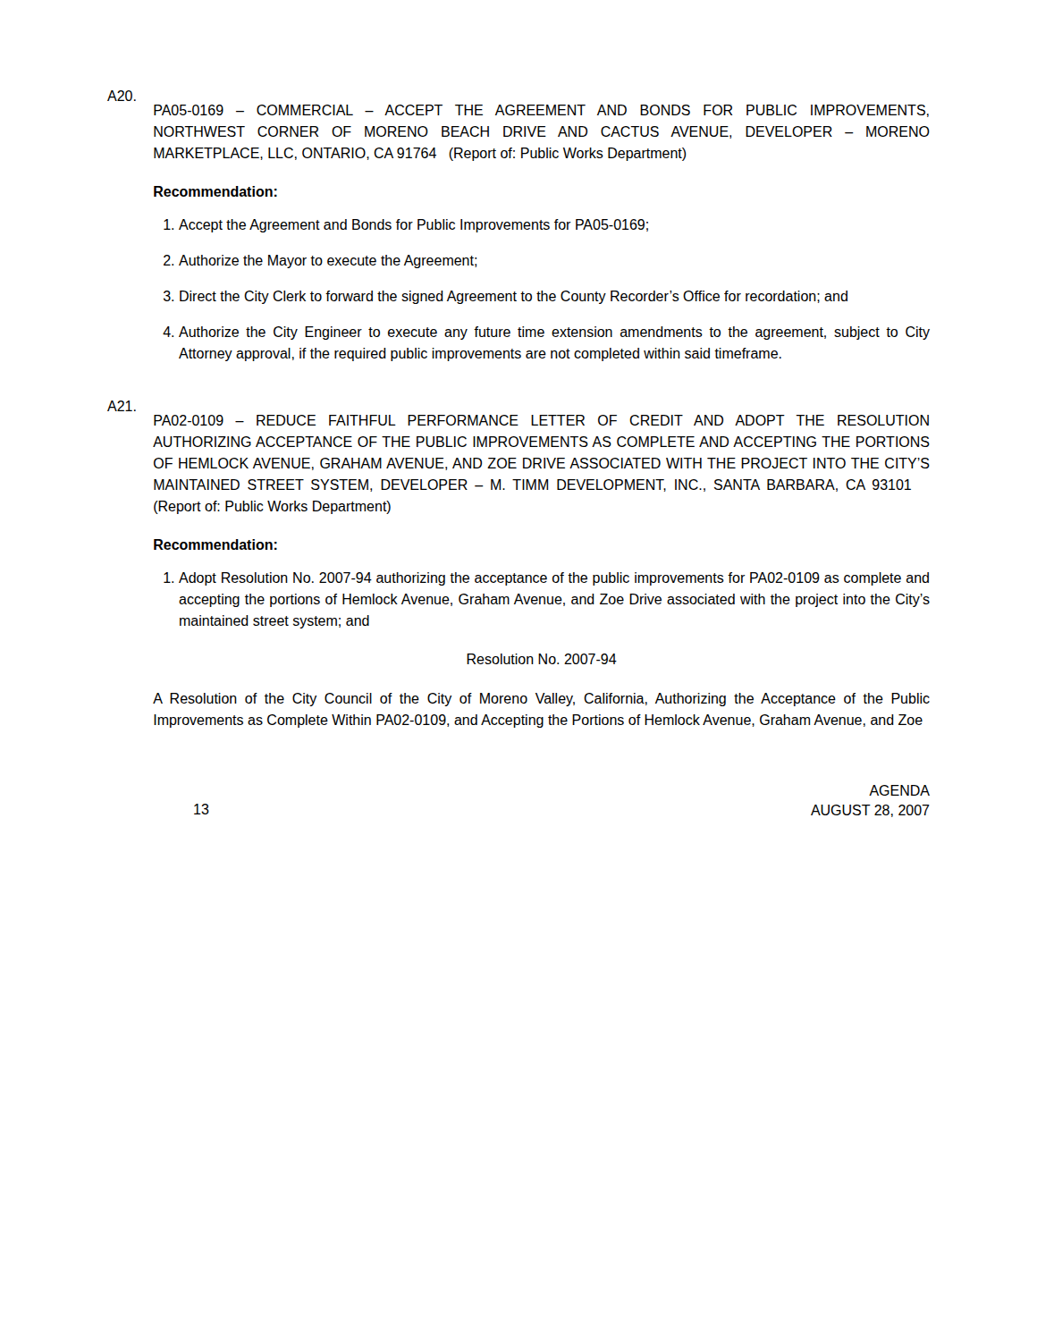A20.
PA05-0169 – COMMERCIAL – ACCEPT THE AGREEMENT AND BONDS FOR PUBLIC IMPROVEMENTS, NORTHWEST CORNER OF MORENO BEACH DRIVE AND CACTUS AVENUE, DEVELOPER – MORENO MARKETPLACE, LLC, ONTARIO, CA 91764 (Report of: Public Works Department)
Recommendation:
Accept the Agreement and Bonds for Public Improvements for PA05-0169;
Authorize the Mayor to execute the Agreement;
Direct the City Clerk to forward the signed Agreement to the County Recorder’s Office for recordation; and
Authorize the City Engineer to execute any future time extension amendments to the agreement, subject to City Attorney approval, if the required public improvements are not completed within said timeframe.
A21.
PA02-0109 – REDUCE FAITHFUL PERFORMANCE LETTER OF CREDIT AND ADOPT THE RESOLUTION AUTHORIZING ACCEPTANCE OF THE PUBLIC IMPROVEMENTS AS COMPLETE AND ACCEPTING THE PORTIONS OF HEMLOCK AVENUE, GRAHAM AVENUE, AND ZOE DRIVE ASSOCIATED WITH THE PROJECT INTO THE CITY’S MAINTAINED STREET SYSTEM, DEVELOPER – M. TIMM DEVELOPMENT, INC., SANTA BARBARA, CA 93101 (Report of: Public Works Department)
Recommendation:
Adopt Resolution No. 2007-94 authorizing the acceptance of the public improvements for PA02-0109 as complete and accepting the portions of Hemlock Avenue, Graham Avenue, and Zoe Drive associated with the project into the City’s maintained street system; and
Resolution No. 2007-94
A Resolution of the City Council of the City of Moreno Valley, California, Authorizing the Acceptance of the Public Improvements as Complete Within PA02-0109, and Accepting the Portions of Hemlock Avenue, Graham Avenue, and Zoe
13
AGENDA
AUGUST 28, 2007